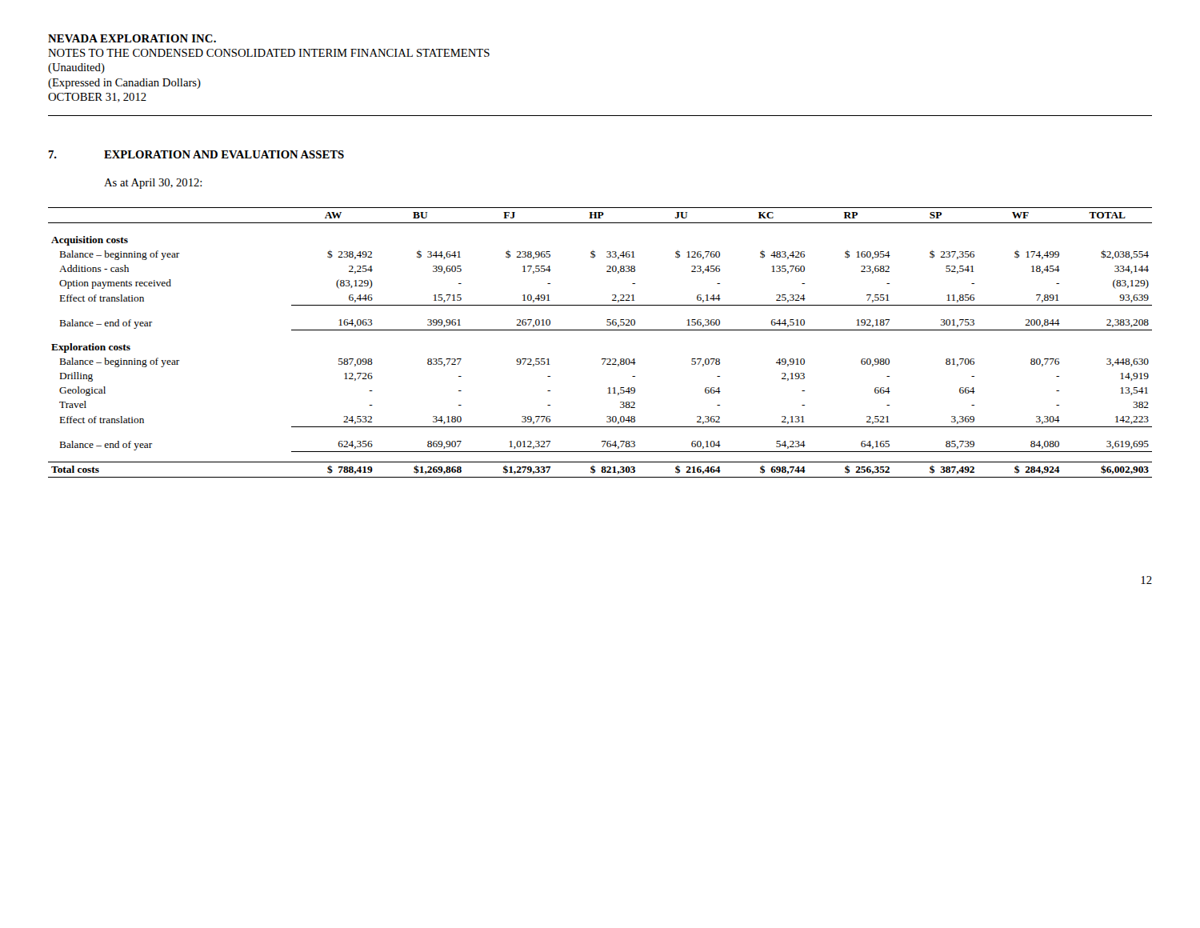NEVADA EXPLORATION INC.
NOTES TO THE CONDENSED CONSOLIDATED INTERIM FINANCIAL STATEMENTS
(Unaudited)
(Expressed in Canadian Dollars)
OCTOBER 31, 2012
7. EXPLORATION AND EVALUATION ASSETS
As at April 30, 2012:
| | AW | BU | FJ | HP | JU | KC | RP | SP | WF | TOTAL |
| --- | --- | --- | --- | --- | --- | --- | --- | --- | --- | --- |
| Acquisition costs | |
| Balance – beginning of year | $ 238,492 | $ 344,641 | $ 238,965 | $ 33,461 | $ 126,760 | $ 483,426 | $ 160,954 | $ 237,356 | $ 174,499 | $2,038,554 |
| Additions - cash | 2,254 | 39,605 | 17,554 | 20,838 | 23,456 | 135,760 | 23,682 | 52,541 | 18,454 | 334,144 |
| Option payments received | (83,129) | - | - | - | - | - | - | - | - | (83,129) |
| Effect of translation | 6,446 | 15,715 | 10,491 | 2,221 | 6,144 | 25,324 | 7,551 | 11,856 | 7,891 | 93,639 |
| Balance – end of year | 164,063 | 399,961 | 267,010 | 56,520 | 156,360 | 644,510 | 192,187 | 301,753 | 200,844 | 2,383,208 |
| Exploration costs | |
| Balance – beginning of year | 587,098 | 835,727 | 972,551 | 722,804 | 57,078 | 49,910 | 60,980 | 81,706 | 80,776 | 3,448,630 |
| Drilling | 12,726 | - | - | - | - | 2,193 | - | - | - | 14,919 |
| Geological | - | - | - | 11,549 | 664 | - | 664 | 664 | - | 13,541 |
| Travel | - | - | - | 382 | - | - | - | - | - | 382 |
| Effect of translation | 24,532 | 34,180 | 39,776 | 30,048 | 2,362 | 2,131 | 2,521 | 3,369 | 3,304 | 142,223 |
| Balance – end of year | 624,356 | 869,907 | 1,012,327 | 764,783 | 60,104 | 54,234 | 64,165 | 85,739 | 84,080 | 3,619,695 |
| Total costs | $ 788,419 | $1,269,868 | $1,279,337 | $ 821,303 | $ 216,464 | $ 698,744 | $ 256,352 | $ 387,492 | $ 284,924 | $6,002,903 |
12